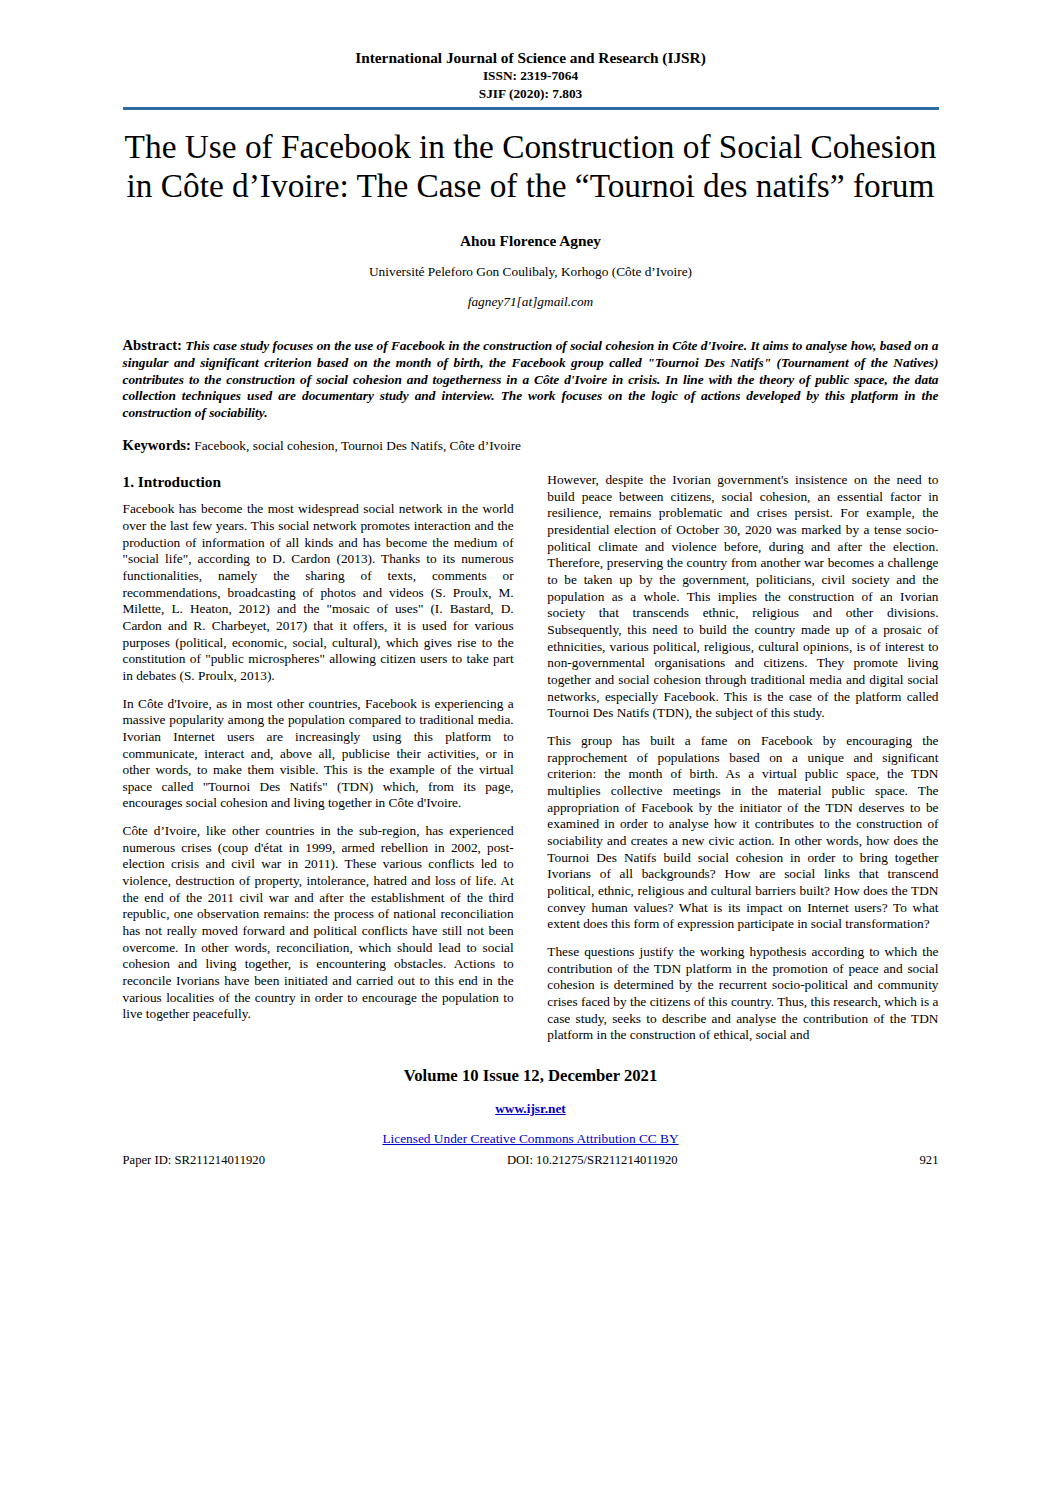International Journal of Science and Research (IJSR)
ISSN: 2319-7064
SJIF (2020): 7.803
The Use of Facebook in the Construction of Social Cohesion in Côte d’Ivoire: The Case of the “Tournoi des natifs” forum
Ahou Florence Agney
Université Peleforo Gon Coulibaly, Korhogo (Côte d’Ivoire)
fagney71[at]gmail.com
Abstract: This case study focuses on the use of Facebook in the construction of social cohesion in Côte d'Ivoire. It aims to analyse how, based on a singular and significant criterion based on the month of birth, the Facebook group called "Tournoi Des Natifs" (Tournament of the Natives) contributes to the construction of social cohesion and togetherness in a Côte d'Ivoire in crisis. In line with the theory of public space, the data collection techniques used are documentary study and interview. The work focuses on the logic of actions developed by this platform in the construction of sociability.
Keywords: Facebook, social cohesion, Tournoi Des Natifs, Côte d’Ivoire
1. Introduction
Facebook has become the most widespread social network in the world over the last few years. This social network promotes interaction and the production of information of all kinds and has become the medium of "social life", according to D. Cardon (2013). Thanks to its numerous functionalities, namely the sharing of texts, comments or recommendations, broadcasting of photos and videos (S. Proulx, M. Milette, L. Heaton, 2012) and the "mosaic of uses" (I. Bastard, D. Cardon and R. Charbeyet, 2017) that it offers, it is used for various purposes (political, economic, social, cultural), which gives rise to the constitution of "public microspheres" allowing citizen users to take part in debates (S. Proulx, 2013).
In Côte d'Ivoire, as in most other countries, Facebook is experiencing a massive popularity among the population compared to traditional media. Ivorian Internet users are increasingly using this platform to communicate, interact and, above all, publicise their activities, or in other words, to make them visible. This is the example of the virtual space called "Tournoi Des Natifs" (TDN) which, from its page, encourages social cohesion and living together in Côte d'Ivoire.
Côte d’Ivoire, like other countries in the sub-region, has experienced numerous crises (coup d'état in 1999, armed rebellion in 2002, post-election crisis and civil war in 2011). These various conflicts led to violence, destruction of property, intolerance, hatred and loss of life. At the end of the 2011 civil war and after the establishment of the third republic, one observation remains: the process of national reconciliation has not really moved forward and political conflicts have still not been overcome. In other words, reconciliation, which should lead to social cohesion and living together, is encountering obstacles. Actions to reconcile Ivorians have been initiated and carried out to this end in the various localities of the country in order to encourage the population to live together peacefully.
However, despite the Ivorian government's insistence on the need to build peace between citizens, social cohesion, an essential factor in resilience, remains problematic and crises persist. For example, the presidential election of October 30, 2020 was marked by a tense socio-political climate and violence before, during and after the election. Therefore, preserving the country from another war becomes a challenge to be taken up by the government, politicians, civil society and the population as a whole. This implies the construction of an Ivorian society that transcends ethnic, religious and other divisions. Subsequently, this need to build the country made up of a prosaic of ethnicities, various political, religious, cultural opinions, is of interest to non-governmental organisations and citizens. They promote living together and social cohesion through traditional media and digital social networks, especially Facebook. This is the case of the platform called Tournoi Des Natifs (TDN), the subject of this study.
This group has built a fame on Facebook by encouraging the rapprochement of populations based on a unique and significant criterion: the month of birth. As a virtual public space, the TDN multiplies collective meetings in the material public space. The appropriation of Facebook by the initiator of the TDN deserves to be examined in order to analyse how it contributes to the construction of sociability and creates a new civic action. In other words, how does the Tournoi Des Natifs build social cohesion in order to bring together Ivorians of all backgrounds? How are social links that transcend political, ethnic, religious and cultural barriers built? How does the TDN convey human values? What is its impact on Internet users? To what extent does this form of expression participate in social transformation?
These questions justify the working hypothesis according to which the contribution of the TDN platform in the promotion of peace and social cohesion is determined by the recurrent socio-political and community crises faced by the citizens of this country. Thus, this research, which is a case study, seeks to describe and analyse the contribution of the TDN platform in the construction of ethical, social and
Volume 10 Issue 12, December 2021
www.ijsr.net
Licensed Under Creative Commons Attribution CC BY
Paper ID: SR211214011920 DOI: 10.21275/SR211214011920 921